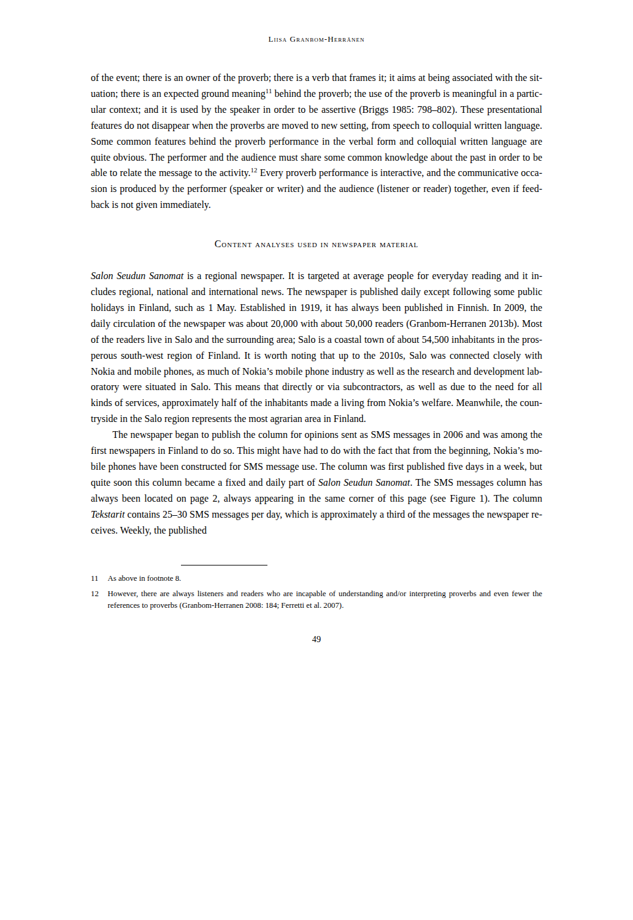Liisa Granbom-Herränen
of the event; there is an owner of the proverb; there is a verb that frames it; it aims at being associated with the situation; there is an expected ground meaning11 behind the proverb; the use of the proverb is meaningful in a particular context; and it is used by the speaker in order to be assertive (Briggs 1985: 798–802). These presentational features do not disappear when the proverbs are moved to new setting, from speech to colloquial written language. Some common features behind the proverb performance in the verbal form and colloquial written language are quite obvious. The performer and the audience must share some common knowledge about the past in order to be able to relate the message to the activity.12 Every proverb performance is interactive, and the communicative occasion is produced by the performer (speaker or writer) and the audience (listener or reader) together, even if feedback is not given immediately.
Content analyses used in newspaper material
Salon Seudun Sanomat is a regional newspaper. It is targeted at average people for everyday reading and it includes regional, national and international news. The newspaper is published daily except following some public holidays in Finland, such as 1 May. Established in 1919, it has always been published in Finnish. In 2009, the daily circulation of the newspaper was about 20,000 with about 50,000 readers (Granbom-Herranen 2013b). Most of the readers live in Salo and the surrounding area; Salo is a coastal town of about 54,500 inhabitants in the prosperous south-west region of Finland. It is worth noting that up to the 2010s, Salo was connected closely with Nokia and mobile phones, as much of Nokia’s mobile phone industry as well as the research and development laboratory were situated in Salo. This means that directly or via subcontractors, as well as due to the need for all kinds of services, approximately half of the inhabitants made a living from Nokia’s welfare. Meanwhile, the countryside in the Salo region represents the most agrarian area in Finland.
The newspaper began to publish the column for opinions sent as SMS messages in 2006 and was among the first newspapers in Finland to do so. This might have had to do with the fact that from the beginning, Nokia’s mobile phones have been constructed for SMS message use. The column was first published five days in a week, but quite soon this column became a fixed and daily part of Salon Seudun Sanomat. The SMS messages column has always been located on page 2, always appearing in the same corner of this page (see Figure 1). The column Tekstarit contains 25–30 SMS messages per day, which is approximately a third of the messages the newspaper receives. Weekly, the published
11 As above in footnote 8.
12 However, there are always listeners and readers who are incapable of understanding and/or interpreting proverbs and even fewer the references to proverbs (Granbom-Herranen 2008: 184; Ferretti et al. 2007).
49